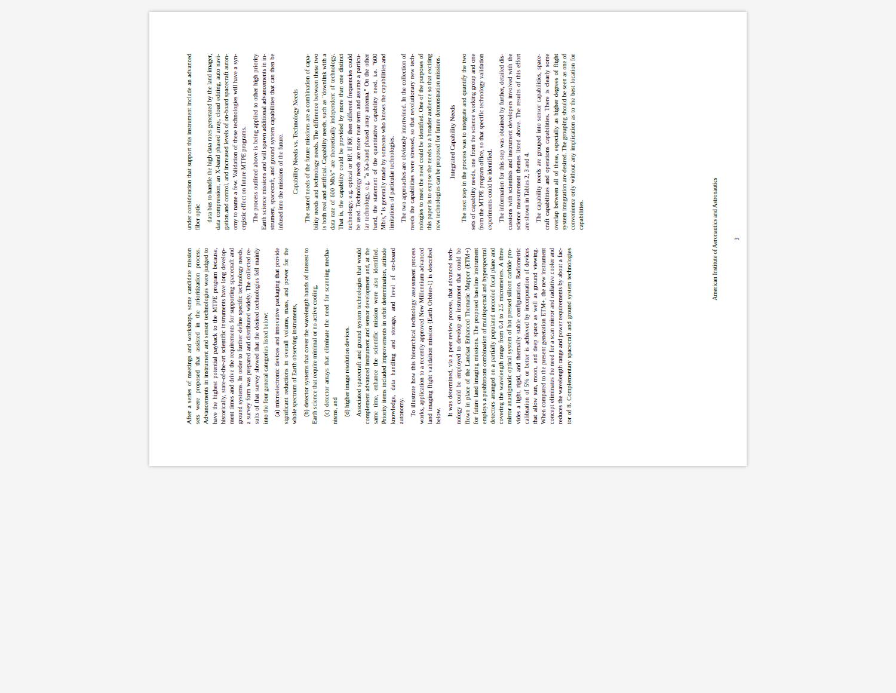After a series of meetings and workshops, some candidate mission sets were proposed that assisted in the prioritization process. Advancements in instrument and sensor technologies were judged to have the highest potential payback to the MTPE program because, historically, state-of-the-art scientific instruments have long development times and drive the requirements for supporting spacecraft and ground systems. In order to further define specific technology needs, a survey form was prepared and distributed widely. The collected results of that survey showed that the desired technologies fell mainly into the four general categories listed below:
(a) microelectronic devices and innovative packaging that provide significant reductions in overall volume, mass, and power for the whole spectrum of Earth observing instruments,
(b) detector systems that cover the wavelength bands of interest to Earth science that require minimal or no active cooling,
(c) detector arrays that eliminate the need for scanning mechanisms, and
(d) higher image resolution devices.
Associated spacecraft and ground system technologies that would complement advanced instrument and sensor development and, at the same time, enhance the scientific mission were also identified. Priority items included improvements in orbit determination, attitude knowledge, data handling and storage, and level of on-board autonomy.
To illustrate how this hierarchical technology assessment process works, application to a recently approved New Millennium advanced land imaging flight validation mission (Earth Orbiter-1) is described below.
It was determined, via a peer review process, that advanced technology could be employed to develop an instrument that could be flown in place of the Landsat Enhanced Thematic Mapper (ETM+) for future land imaging missions. The proposed baseline instrument employs a pushbroom combination of multispectral and hyperspectral detectors arranged on a partially populated uncooled focal plane and covering the wavelength range from 0.4 to 2.5 micrometers. A three mirror anastigmatic optical system of hot pressed silicon carbide provides a light, rigid, and thermally stable configuration. Radiometric calibration of 5% or better is achieved by incorporation of devices that allow sun, moon, and deep space as well as ground viewing. When compared to the present generation ETM+, the new instrument concept eliminates the need for a scan mirror and radiative cooler and reduces the wavelength range and power requirements by about a factor of 8. Complementary spacecraft and ground system technologies under consideration that support this instrument include an advanced fiber optic
data bus to handle the high data rates generated by the land imager, data compression, an X-band phased array, cloud editing, auto navigation and control, and increased levels of on-board spacecraft autonomy to name a few. Validation of these technologies will have a synergistic effect on future MTPE programs.
The process outlined above is being applied to other high priority Earth science missions and will spawn additional advancements in instrument, spacecraft, and ground system capabilities that can then be infused into the missions of the future.
Capability Needs vs. Technology Needs
The stated needs of the future missions are a combination of capability needs and technology needs. The difference between these two is both real and artificial. Capability needs, such as "downlink with a data rate of 600 Mb/s" are theoretically independent of technology. That is, the capability could be provided by more than one distinct technology; e.g. optical or RF. If RF, then different frequencies could be used. Technology needs are more near term and assume a particular technology, e.g. "a Ka-band phased array antenna." On the other hand, the statement of the quantitative capability need, i.e. "600 Mb/s," is generally made by someone who knows the capabilities and limitations of particular technologies.
The two approaches are obviously intertwined. In the collection of needs the capabilities were stressed, so that revolutionary new technologies to meet the need could be identified. One of the purposes of this paper is to expose the needs to a broader audience so that exciting new technologies can be proposed for future demonstration missions.
Integrated Capability Needs
The next step in the process was to integrate and quantify the two sets of capability needs, one from the science working group and one from the MTPE program office, so that specific technology validation experiments could be identified.
The information for this step was obtained by further, detailed discussions with scientists and instrument developers involved with the science measurement themes listed above. The results of this effort are shown in Tables 2, 3 and 4.
The capability needs are grouped into sensor capabilities, spacecraft capabilities and operations capabilities. There is clearly some overlap between all of these, especially as higher degrees of flight system integration are desired. The grouping should be seen as one of convenience only without any implication as to the best location for capabilities.
American Institute of Aeronautics and Astronautics
3